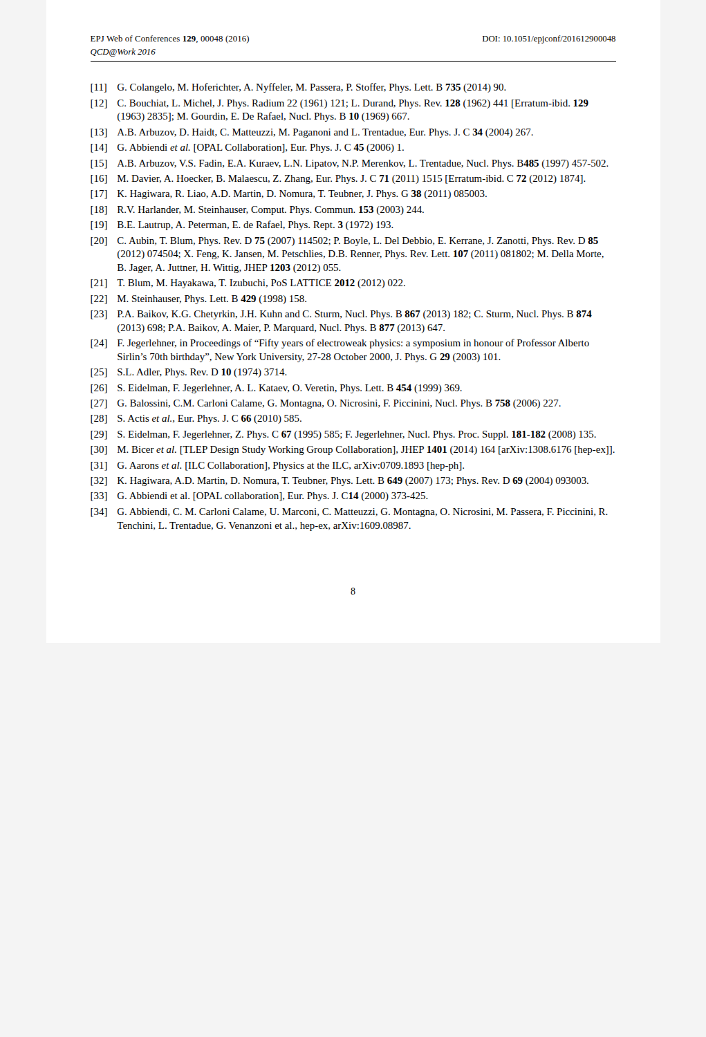EPJ Web of Conferences 129, 00048 (2016)
QCD@Work 2016
DOI: 10.1051/epjconf/201612900048
[11] G. Colangelo, M. Hoferichter, A. Nyffeler, M. Passera, P. Stoffer, Phys. Lett. B 735 (2014) 90.
[12] C. Bouchiat, L. Michel, J. Phys. Radium 22 (1961) 121; L. Durand, Phys. Rev. 128 (1962) 441 [Erratum-ibid. 129 (1963) 2835]; M. Gourdin, E. De Rafael, Nucl. Phys. B 10 (1969) 667.
[13] A.B. Arbuzov, D. Haidt, C. Matteuzzi, M. Paganoni and L. Trentadue, Eur. Phys. J. C 34 (2004) 267.
[14] G. Abbiendi et al. [OPAL Collaboration], Eur. Phys. J. C 45 (2006) 1.
[15] A.B. Arbuzov, V.S. Fadin, E.A. Kuraev, L.N. Lipatov, N.P. Merenkov, L. Trentadue, Nucl. Phys. B485 (1997) 457-502.
[16] M. Davier, A. Hoecker, B. Malaescu, Z. Zhang, Eur. Phys. J. C 71 (2011) 1515 [Erratum-ibid. C 72 (2012) 1874].
[17] K. Hagiwara, R. Liao, A.D. Martin, D. Nomura, T. Teubner, J. Phys. G 38 (2011) 085003.
[18] R.V. Harlander, M. Steinhauser, Comput. Phys. Commun. 153 (2003) 244.
[19] B.E. Lautrup, A. Peterman, E. de Rafael, Phys. Rept. 3 (1972) 193.
[20] C. Aubin, T. Blum, Phys. Rev. D 75 (2007) 114502; P. Boyle, L. Del Debbio, E. Kerrane, J. Zanotti, Phys. Rev. D 85 (2012) 074504; X. Feng, K. Jansen, M. Petschlies, D.B. Renner, Phys. Rev. Lett. 107 (2011) 081802; M. Della Morte, B. Jager, A. Juttner, H. Wittig, JHEP 1203 (2012) 055.
[21] T. Blum, M. Hayakawa, T. Izubuchi, PoS LATTICE 2012 (2012) 022.
[22] M. Steinhauser, Phys. Lett. B 429 (1998) 158.
[23] P.A. Baikov, K.G. Chetyrkin, J.H. Kuhn and C. Sturm, Nucl. Phys. B 867 (2013) 182; C. Sturm, Nucl. Phys. B 874 (2013) 698; P.A. Baikov, A. Maier, P. Marquard, Nucl. Phys. B 877 (2013) 647.
[24] F. Jegerlehner, in Proceedings of “Fifty years of electroweak physics: a symposium in honour of Professor Alberto Sirlin’s 70th birthday”, New York University, 27-28 October 2000, J. Phys. G 29 (2003) 101.
[25] S.L. Adler, Phys. Rev. D 10 (1974) 3714.
[26] S. Eidelman, F. Jegerlehner, A. L. Kataev, O. Veretin, Phys. Lett. B 454 (1999) 369.
[27] G. Balossini, C.M. Carloni Calame, G. Montagna, O. Nicrosini, F. Piccinini, Nucl. Phys. B 758 (2006) 227.
[28] S. Actis et al., Eur. Phys. J. C 66 (2010) 585.
[29] S. Eidelman, F. Jegerlehner, Z. Phys. C 67 (1995) 585; F. Jegerlehner, Nucl. Phys. Proc. Suppl. 181-182 (2008) 135.
[30] M. Bicer et al. [TLEP Design Study Working Group Collaboration], JHEP 1401 (2014) 164 [arXiv:1308.6176 [hep-ex]].
[31] G. Aarons et al. [ILC Collaboration], Physics at the ILC, arXiv:0709.1893 [hep-ph].
[32] K. Hagiwara, A.D. Martin, D. Nomura, T. Teubner, Phys. Lett. B 649 (2007) 173; Phys. Rev. D 69 (2004) 093003.
[33] G. Abbiendi et al. [OPAL collaboration], Eur. Phys. J. C14 (2000) 373-425.
[34] G. Abbiendi, C. M. Carloni Calame, U. Marconi, C. Matteuzzi, G. Montagna, O. Nicrosini, M. Passera, F. Piccinini, R. Tenchini, L. Trentadue, G. Venanzoni et al., hep-ex, arXiv:1609.08987.
8